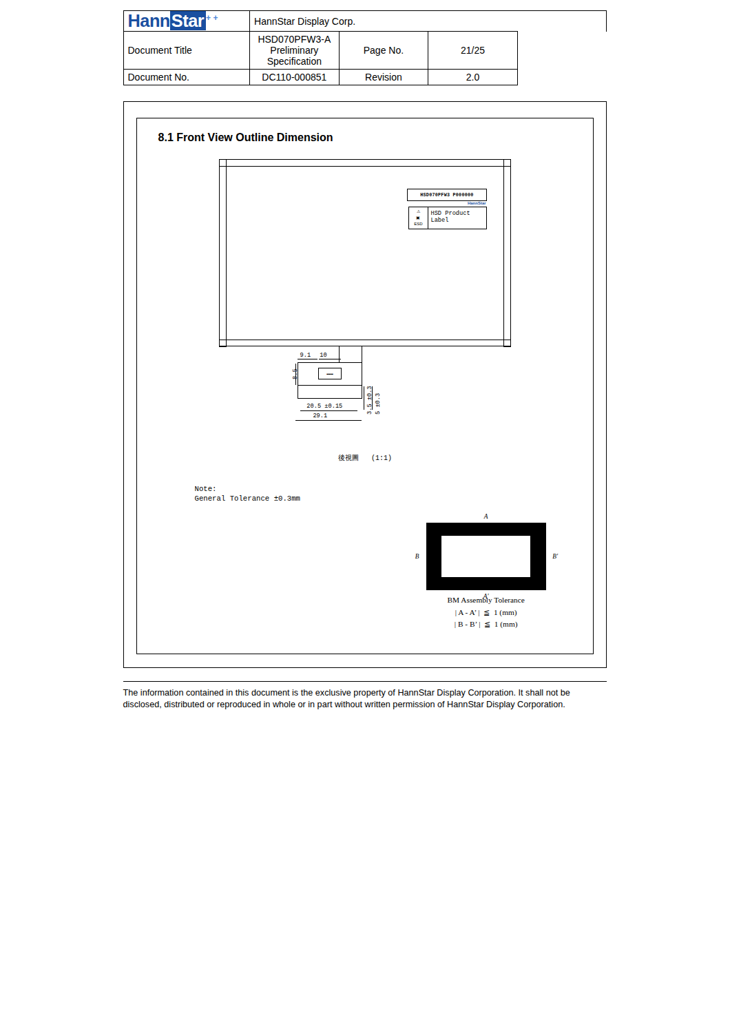| Hann Star + + | HannStar Display Corp. |
| Document Title | HSD070PFW3-A Preliminary Specification | Page No. | 21/25 |
| Document No. | DC110-000851 | Revision | 2.0 |
8.1 Front View Outline Dimension
HSD070PFW3 P000000
HannStar
⚠ ▣ ESD
HSD Product Label
▬▬▬
9.1 10
8.5
20.5 ±0.15
29.1
3.5 ±0.3 5 ±0.3
後視圖 (1:1)
Note:
General Tolerance ±0.3mm
A A′ B B′
BM Assembly Tolerance | A - A’ | ≦ 1 (mm) | B - B’ | ≦ 1 (mm)
The information contained in this document is the exclusive property of HannStar Display Corporation. It shall not be disclosed, distributed or reproduced in whole or in part without written permission of HannStar Display Corporation.